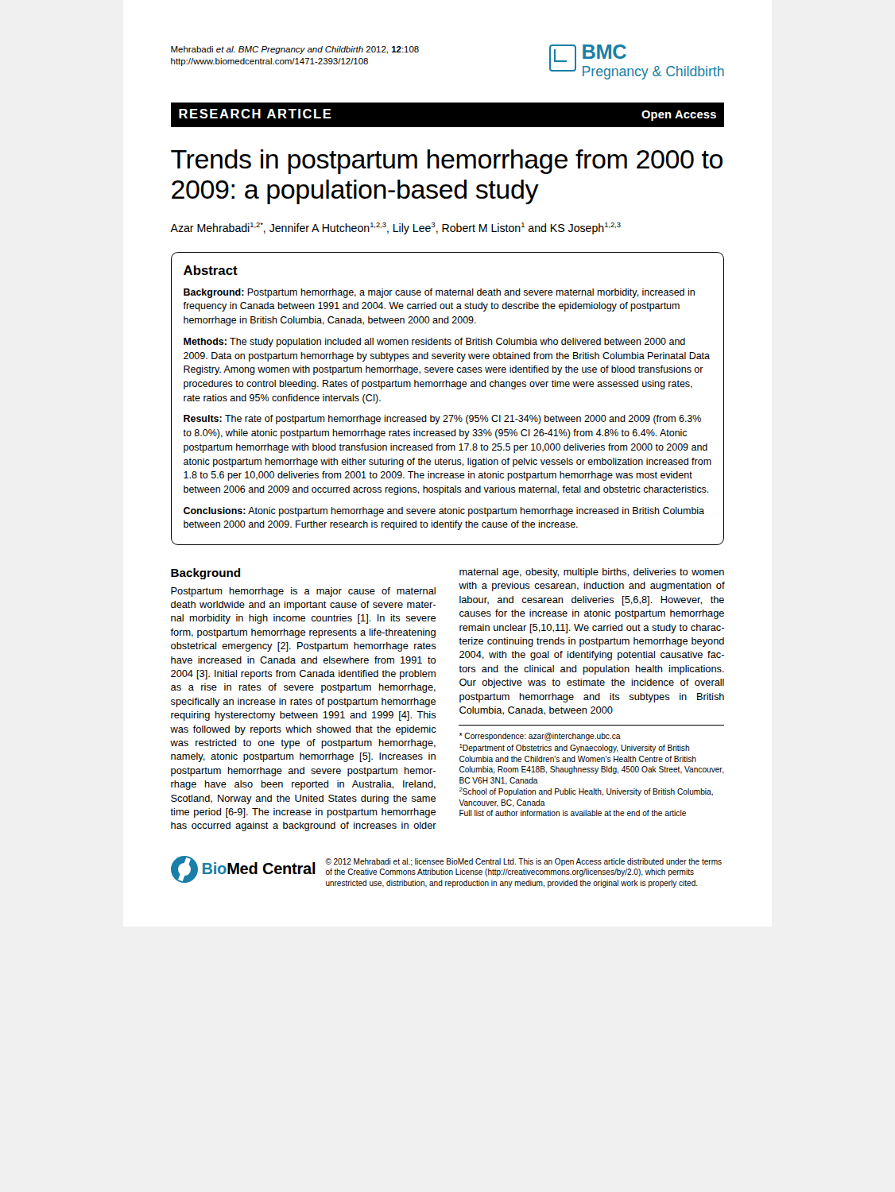Mehrabadi et al. BMC Pregnancy and Childbirth 2012, 12:108
http://www.biomedcentral.com/1471-2393/12/108
BMC
Pregnancy & Childbirth
RESEARCH ARTICLE
Open Access
Trends in postpartum hemorrhage from 2000 to 2009: a population-based study
Azar Mehrabadi1,2*, Jennifer A Hutcheon1,2,3, Lily Lee3, Robert M Liston1 and KS Joseph1,2,3
Abstract
Background: Postpartum hemorrhage, a major cause of maternal death and severe maternal morbidity, increased in frequency in Canada between 1991 and 2004. We carried out a study to describe the epidemiology of postpartum hemorrhage in British Columbia, Canada, between 2000 and 2009.
Methods: The study population included all women residents of British Columbia who delivered between 2000 and 2009. Data on postpartum hemorrhage by subtypes and severity were obtained from the British Columbia Perinatal Data Registry. Among women with postpartum hemorrhage, severe cases were identified by the use of blood transfusions or procedures to control bleeding. Rates of postpartum hemorrhage and changes over time were assessed using rates, rate ratios and 95% confidence intervals (CI).
Results: The rate of postpartum hemorrhage increased by 27% (95% CI 21-34%) between 2000 and 2009 (from 6.3% to 8.0%), while atonic postpartum hemorrhage rates increased by 33% (95% CI 26-41%) from 4.8% to 6.4%. Atonic postpartum hemorrhage with blood transfusion increased from 17.8 to 25.5 per 10,000 deliveries from 2000 to 2009 and atonic postpartum hemorrhage with either suturing of the uterus, ligation of pelvic vessels or embolization increased from 1.8 to 5.6 per 10,000 deliveries from 2001 to 2009. The increase in atonic postpartum hemorrhage was most evident between 2006 and 2009 and occurred across regions, hospitals and various maternal, fetal and obstetric characteristics.
Conclusions: Atonic postpartum hemorrhage and severe atonic postpartum hemorrhage increased in British Columbia between 2000 and 2009. Further research is required to identify the cause of the increase.
Background
Postpartum hemorrhage is a major cause of maternal death worldwide and an important cause of severe maternal morbidity in high income countries [1]. In its severe form, postpartum hemorrhage represents a life-threatening obstetrical emergency [2]. Postpartum hemorrhage rates have increased in Canada and elsewhere from 1991 to 2004 [3]. Initial reports from Canada identified the problem as a rise in rates of severe postpartum hemorrhage, specifically an increase in rates of postpartum hemorrhage requiring hysterectomy between 1991 and 1999 [4]. This was followed by reports which showed that the epidemic was restricted to one type of postpartum hemorrhage, namely, atonic postpartum hemorrhage [5]. Increases in postpartum hemorrhage and severe postpartum hemorrhage have also been reported in Australia, Ireland, Scotland, Norway and the United States during the same time period [6-9]. The increase in postpartum hemorrhage has occurred against a background of increases in older maternal age, obesity, multiple births, deliveries to women with a previous cesarean, induction and augmentation of labour, and cesarean deliveries [5,6,8]. However, the causes for the increase in atonic postpartum hemorrhage remain unclear [5,10,11]. We carried out a study to characterize continuing trends in postpartum hemorrhage beyond 2004, with the goal of identifying potential causative factors and the clinical and population health implications. Our objective was to estimate the incidence of overall postpartum hemorrhage and its subtypes in British Columbia, Canada, between 2000
* Correspondence: azar@interchange.ubc.ca
1Department of Obstetrics and Gynaecology, University of British Columbia and the Children's and Women's Health Centre of British Columbia, Room E418B, Shaughnessy Bldg, 4500 Oak Street, Vancouver, BC V6H 3N1, Canada
2School of Population and Public Health, University of British Columbia, Vancouver, BC, Canada
Full list of author information is available at the end of the article
Bio Med Central
© 2012 Mehrabadi et al.; licensee BioMed Central Ltd. This is an Open Access article distributed under the terms of the Creative Commons Attribution License (http://creativecommons.org/licenses/by/2.0), which permits unrestricted use, distribution, and reproduction in any medium, provided the original work is properly cited.